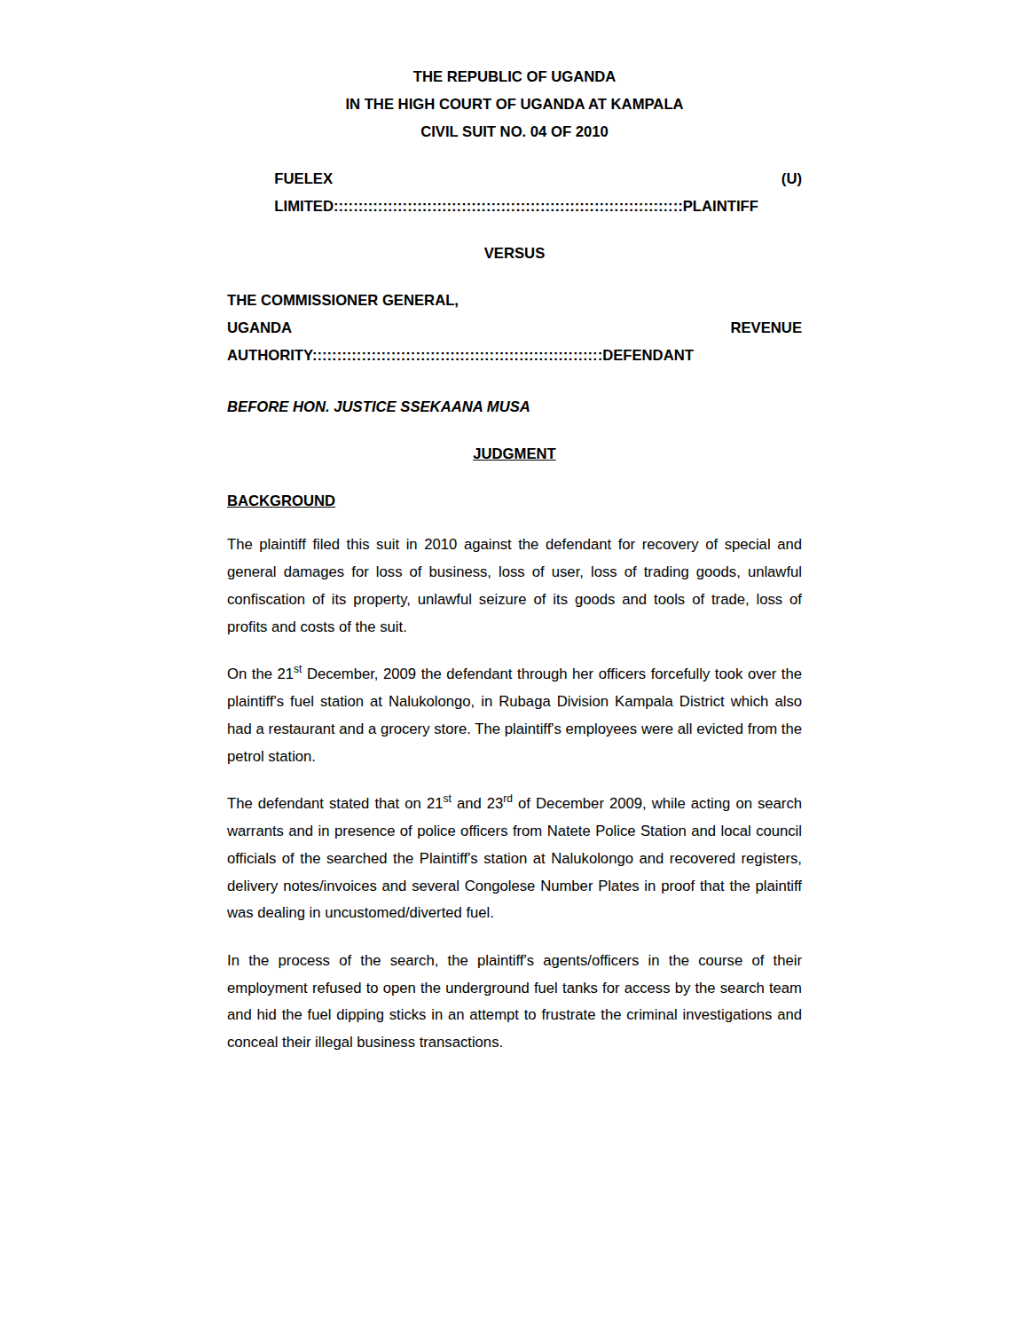THE REPUBLIC OF UGANDA IN THE HIGH COURT OF UGANDA AT KAMPALA CIVIL SUIT NO. 04 OF 2010
FUELEX (U) LIMITED:::::::::::::::::::::::::::::::::::::::::::::::::::::::::::::::::::::::PLAINTIFF
VERSUS
THE COMMISSIONER GENERAL,
UGANDA REVENUE AUTHORITY:::::::::::::::::::::::::::::::::::::::::::::::::::::::::::DEFENDANT
BEFORE HON. JUSTICE SSEKAANA MUSA
JUDGMENT
BACKGROUND
The plaintiff filed this suit in 2010 against the defendant for recovery of special and general damages for loss of business, loss of user, loss of trading goods, unlawful confiscation of its property, unlawful seizure of its goods and tools of trade, loss of profits and costs of the suit.
On the 21st December, 2009 the defendant through her officers forcefully took over the plaintiff's fuel station at Nalukolongo, in Rubaga Division Kampala District which also had a restaurant and a grocery store. The plaintiff's employees were all evicted from the petrol station.
The defendant stated that on 21st and 23rd of December 2009, while acting on search warrants and in presence of police officers from Natete Police Station and local council officials of the searched the Plaintiff's station at Nalukolongo and recovered registers, delivery notes/invoices and several Congolese Number Plates in proof that the plaintiff was dealing in uncustomed/diverted fuel.
In the process of the search, the plaintiff's agents/officers in the course of their employment refused to open the underground fuel tanks for access by the search team and hid the fuel dipping sticks in an attempt to frustrate the criminal investigations and conceal their illegal business transactions.